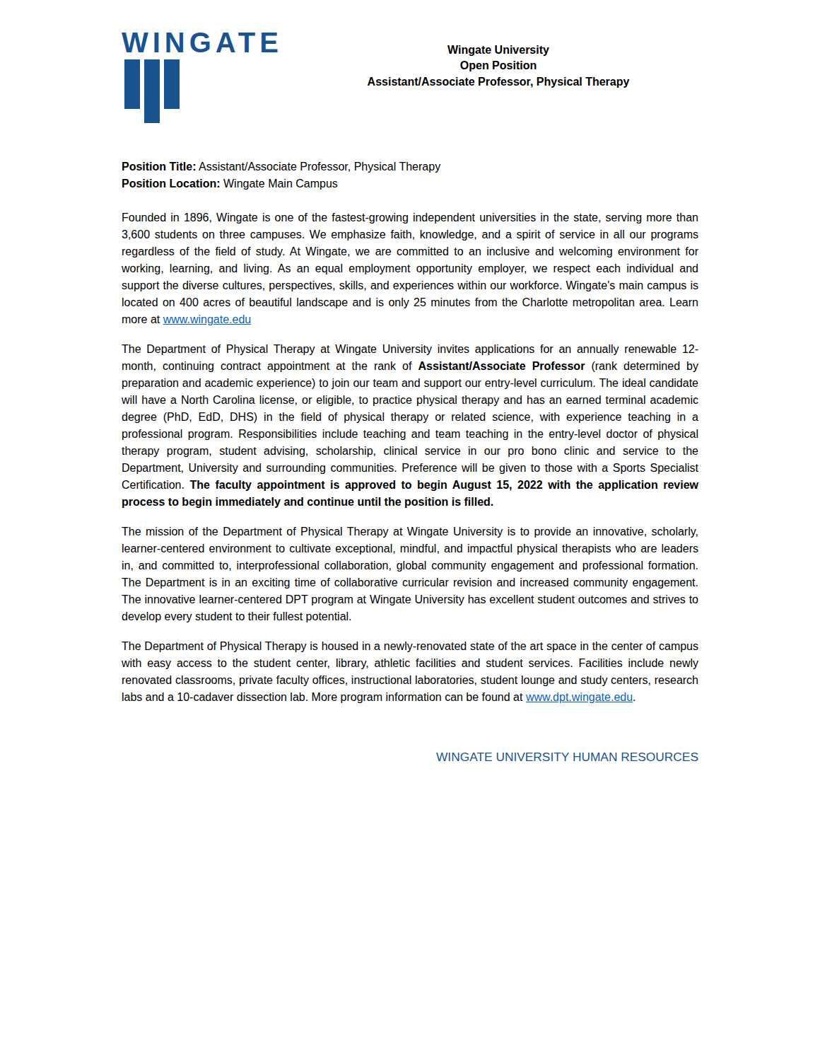WINGATE
Wingate University
Open Position
Assistant/Associate Professor, Physical Therapy
Position Title: Assistant/Associate Professor, Physical Therapy
Position Location: Wingate Main Campus
Founded in 1896, Wingate is one of the fastest-growing independent universities in the state, serving more than 3,600 students on three campuses. We emphasize faith, knowledge, and a spirit of service in all our programs regardless of the field of study. At Wingate, we are committed to an inclusive and welcoming environment for working, learning, and living. As an equal employment opportunity employer, we respect each individual and support the diverse cultures, perspectives, skills, and experiences within our workforce. Wingate's main campus is located on 400 acres of beautiful landscape and is only 25 minutes from the Charlotte metropolitan area. Learn more at www.wingate.edu
The Department of Physical Therapy at Wingate University invites applications for an annually renewable 12-month, continuing contract appointment at the rank of Assistant/Associate Professor (rank determined by preparation and academic experience) to join our team and support our entry-level curriculum. The ideal candidate will have a North Carolina license, or eligible, to practice physical therapy and has an earned terminal academic degree (PhD, EdD, DHS) in the field of physical therapy or related science, with experience teaching in a professional program. Responsibilities include teaching and team teaching in the entry-level doctor of physical therapy program, student advising, scholarship, clinical service in our pro bono clinic and service to the Department, University and surrounding communities. Preference will be given to those with a Sports Specialist Certification. The faculty appointment is approved to begin August 15, 2022 with the application review process to begin immediately and continue until the position is filled.
The mission of the Department of Physical Therapy at Wingate University is to provide an innovative, scholarly, learner-centered environment to cultivate exceptional, mindful, and impactful physical therapists who are leaders in, and committed to, interprofessional collaboration, global community engagement and professional formation. The Department is in an exciting time of collaborative curricular revision and increased community engagement. The innovative learner-centered DPT program at Wingate University has excellent student outcomes and strives to develop every student to their fullest potential.
The Department of Physical Therapy is housed in a newly-renovated state of the art space in the center of campus with easy access to the student center, library, athletic facilities and student services. Facilities include newly renovated classrooms, private faculty offices, instructional laboratories, student lounge and study centers, research labs and a 10-cadaver dissection lab. More program information can be found at www.dpt.wingate.edu.
WINGATE UNIVERSITY HUMAN RESOURCES